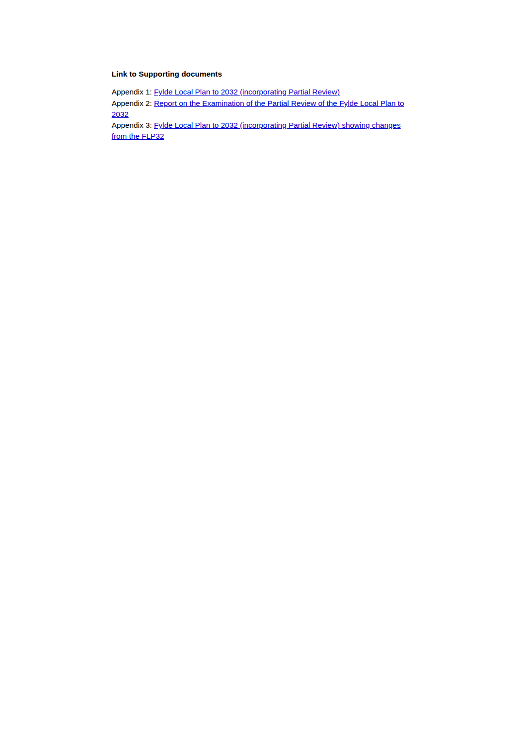Link to Supporting documents
Appendix 1: Fylde Local Plan to 2032 (incorporating Partial Review)
Appendix 2: Report on the Examination of the Partial Review of the Fylde Local Plan to 2032
Appendix 3: Fylde Local Plan to 2032 (incorporating Partial Review) showing changes from the FLP32